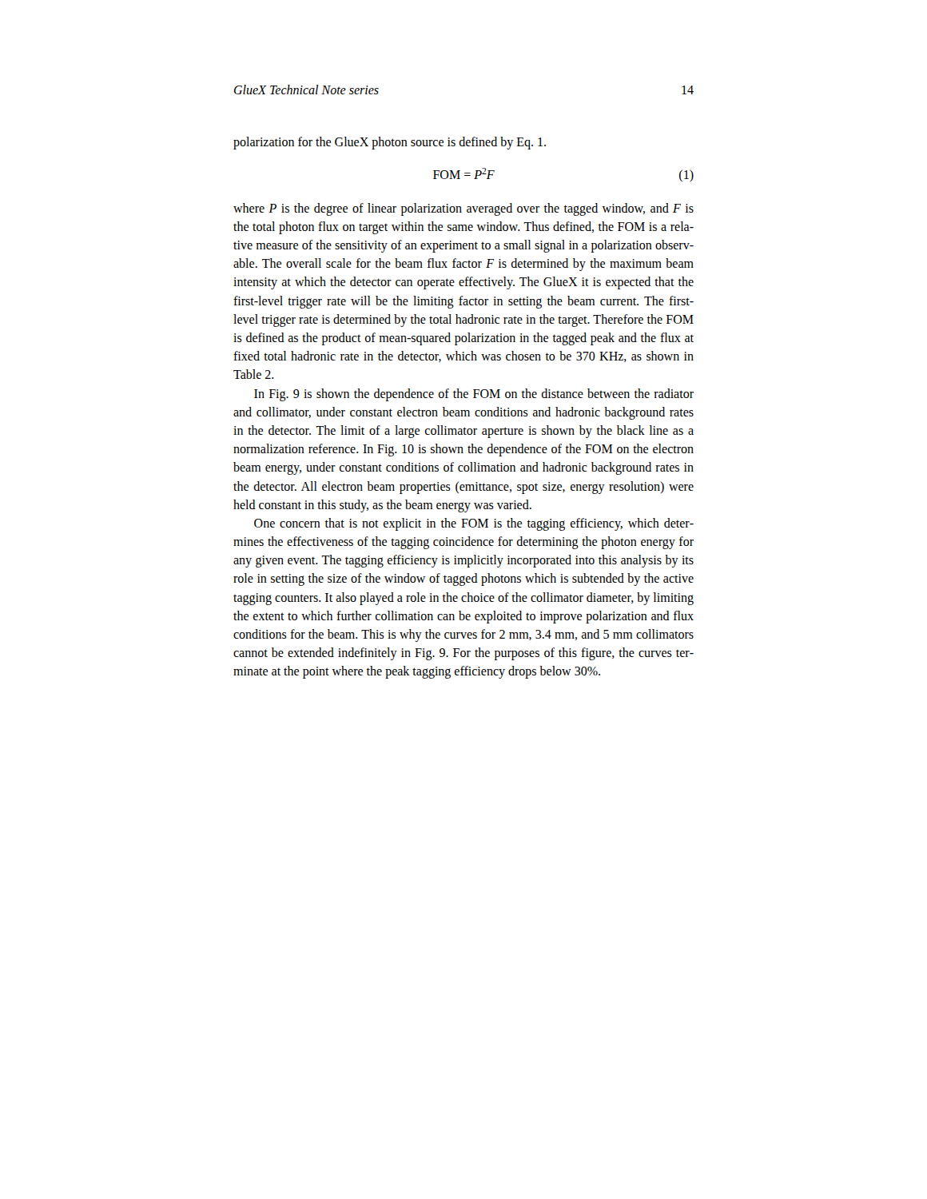GlueX Technical Note series 14
polarization for the GlueX photon source is defined by Eq. 1.
FOM = P2F (1)
where P is the degree of linear polarization averaged over the tagged window, and F is the total photon flux on target within the same window. Thus defined, the FOM is a relative measure of the sensitivity of an experiment to a small signal in a polarization observable. The overall scale for the beam flux factor F is determined by the maximum beam intensity at which the detector can operate effectively. The GlueX it is expected that the first-level trigger rate will be the limiting factor in setting the beam current. The first-level trigger rate is determined by the total hadronic rate in the target. Therefore the FOM is defined as the product of mean-squared polarization in the tagged peak and the flux at fixed total hadronic rate in the detector, which was chosen to be 370 KHz, as shown in Table 2.
In Fig. 9 is shown the dependence of the FOM on the distance between the radiator and collimator, under constant electron beam conditions and hadronic background rates in the detector. The limit of a large collimator aperture is shown by the black line as a normalization reference. In Fig. 10 is shown the dependence of the FOM on the electron beam energy, under constant conditions of collimation and hadronic background rates in the detector. All electron beam properties (emittance, spot size, energy resolution) were held constant in this study, as the beam energy was varied.
One concern that is not explicit in the FOM is the tagging efficiency, which determines the effectiveness of the tagging coincidence for determining the photon energy for any given event. The tagging efficiency is implicitly incorporated into this analysis by its role in setting the size of the window of tagged photons which is subtended by the active tagging counters. It also played a role in the choice of the collimator diameter, by limiting the extent to which further collimation can be exploited to improve polarization and flux conditions for the beam. This is why the curves for 2 mm, 3.4 mm, and 5 mm collimators cannot be extended indefinitely in Fig. 9. For the purposes of this figure, the curves terminate at the point where the peak tagging efficiency drops below 30%.